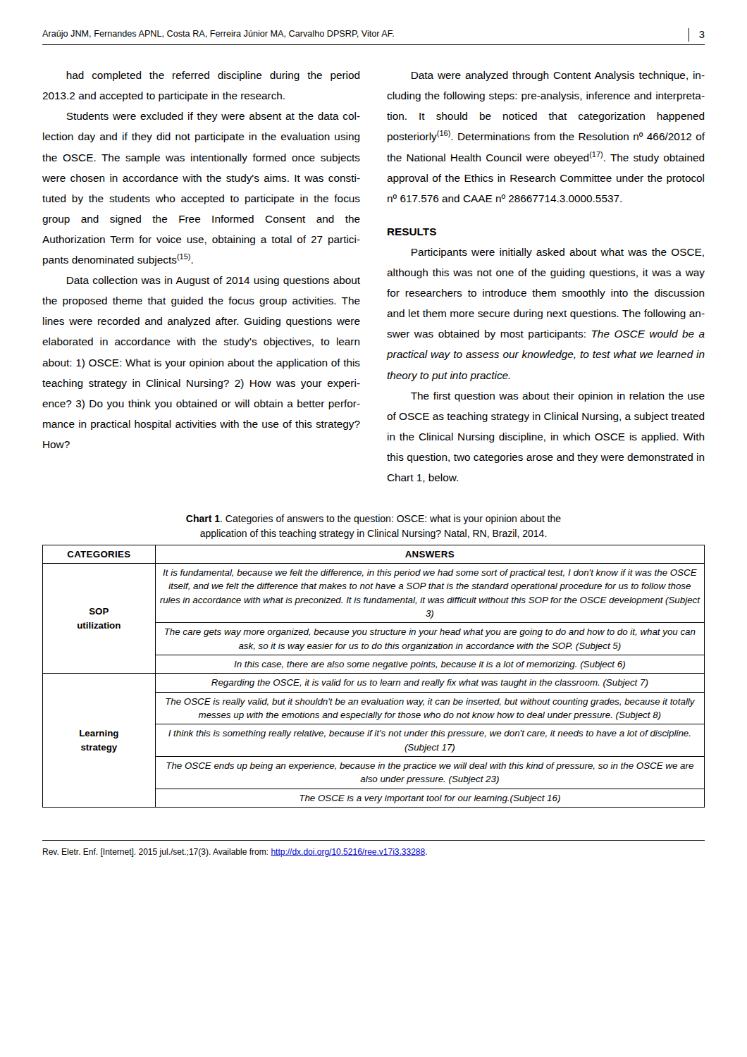Araújo JNM, Fernandes APNL, Costa RA, Ferreira Júnior MA, Carvalho DPSRP, Vitor AF.
3
had completed the referred discipline during the period 2013.2 and accepted to participate in the research.
Students were excluded if they were absent at the data collection day and if they did not participate in the evaluation using the OSCE. The sample was intentionally formed once subjects were chosen in accordance with the study's aims. It was constituted by the students who accepted to participate in the focus group and signed the Free Informed Consent and the Authorization Term for voice use, obtaining a total of 27 participants denominated subjects(15).
Data collection was in August of 2014 using questions about the proposed theme that guided the focus group activities. The lines were recorded and analyzed after. Guiding questions were elaborated in accordance with the study's objectives, to learn about: 1) OSCE: What is your opinion about the application of this teaching strategy in Clinical Nursing? 2) How was your experience? 3) Do you think you obtained or will obtain a better performance in practical hospital activities with the use of this strategy? How?
Data were analyzed through Content Analysis technique, including the following steps: pre-analysis, inference and interpretation. It should be noticed that categorization happened posteriorly(16). Determinations from the Resolution nº 466/2012 of the National Health Council were obeyed(17). The study obtained approval of the Ethics in Research Committee under the protocol nº 617.576 and CAAE nº 28667714.3.0000.5537.
RESULTS
Participants were initially asked about what was the OSCE, although this was not one of the guiding questions, it was a way for researchers to introduce them smoothly into the discussion and let them more secure during next questions. The following answer was obtained by most participants: The OSCE would be a practical way to assess our knowledge, to test what we learned in theory to put into practice.
The first question was about their opinion in relation the use of OSCE as teaching strategy in Clinical Nursing, a subject treated in the Clinical Nursing discipline, in which OSCE is applied. With this question, two categories arose and they were demonstrated in Chart 1, below.
Chart 1. Categories of answers to the question: OSCE: what is your opinion about the
application of this teaching strategy in Clinical Nursing? Natal, RN, Brazil, 2014.
| CATEGORIES | ANSWERS |
| --- | --- |
| SOP utilization | It is fundamental, because we felt the difference, in this period we had some sort of practical test, I don't know if it was the OSCE itself, and we felt the difference that makes to not have a SOP that is the standard operational procedure for us to follow those rules in accordance with what is preconized. It is fundamental, it was difficult without this SOP for the OSCE development (Subject 3) |
| The care gets way more organized, because you structure in your head what you are going to do and how to do it, what you can ask, so it is way easier for us to do this organization in accordance with the SOP. (Subject 5) |
| In this case, there are also some negative points, because it is a lot of memorizing. (Subject 6) |
| Learning strategy | Regarding the OSCE, it is valid for us to learn and really fix what was taught in the classroom. (Subject 7) |
| The OSCE is really valid, but it shouldn't be an evaluation way, it can be inserted, but without counting grades, because it totally messes up with the emotions and especially for those who do not know how to deal under pressure. (Subject 8) |
| I think this is something really relative, because if it's not under this pressure, we don't care, it needs to have a lot of discipline. (Subject 17) |
| The OSCE ends up being an experience, because in the practice we will deal with this kind of pressure, so in the OSCE we are also under pressure. (Subject 23) |
| The OSCE is a very important tool for our learning.(Subject 16) |
Rev. Eletr. Enf. [Internet]. 2015 jul./set.;17(3). Available from: http://dx.doi.org/10.5216/ree.v17i3.33288.